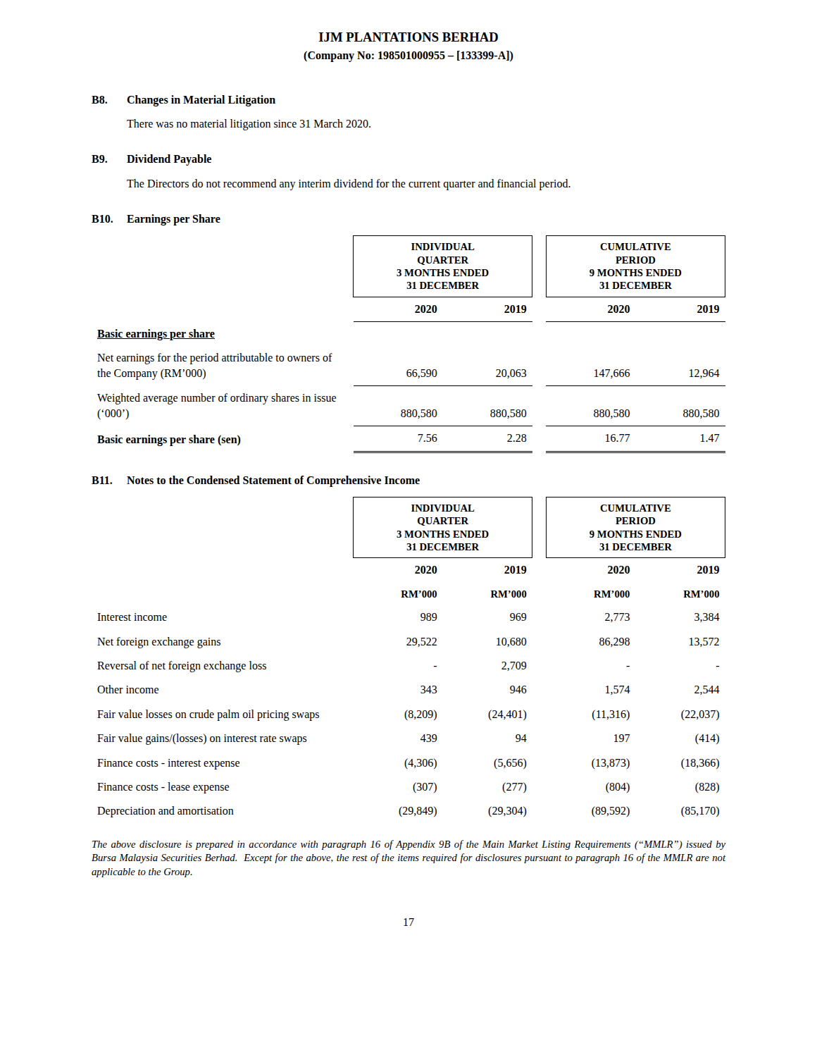IJM PLANTATIONS BERHAD
(Company No: 198501000955 – [133399-A])
B8. Changes in Material Litigation
There was no material litigation since 31 March 2020.
B9. Dividend Payable
The Directors do not recommend any interim dividend for the current quarter and financial period.
B10. Earnings per Share
| | INDIVIDUAL QUARTER 3 MONTHS ENDED 31 DECEMBER | | CUMULATIVE PERIOD 9 MONTHS ENDED 31 DECEMBER |
| | 2020 | 2019 | | 2020 | 2019 |
| Basic earnings per share | | | | | |
| Net earnings for the period attributable to owners of the Company (RM’000) | 66,590 | 20,063 | | 147,666 | 12,964 |
| Weighted average number of ordinary shares in issue (‘000’) | 880,580 | 880,580 | | 880,580 | 880,580 |
| Basic earnings per share (sen) | 7.56 | 2.28 | | 16.77 | 1.47 |
B11. Notes to the Condensed Statement of Comprehensive Income
| | INDIVIDUAL QUARTER 3 MONTHS ENDED 31 DECEMBER | | CUMULATIVE PERIOD 9 MONTHS ENDED 31 DECEMBER |
| | 2020 | 2019 | | 2020 | 2019 |
| | RM’000 | RM’000 | | RM’000 | RM’000 |
| Interest income | 989 | 969 | | 2,773 | 3,384 |
| Net foreign exchange gains | 29,522 | 10,680 | | 86,298 | 13,572 |
| Reversal of net foreign exchange loss | - | 2,709 | | - | - |
| Other income | 343 | 946 | | 1,574 | 2,544 |
| Fair value losses on crude palm oil pricing swaps | (8,209) | (24,401) | | (11,316) | (22,037) |
| Fair value gains/(losses) on interest rate swaps | 439 | 94 | | 197 | (414) |
| Finance costs - interest expense | (4,306) | (5,656) | | (13,873) | (18,366) |
| Finance costs - lease expense | (307) | (277) | | (804) | (828) |
| Depreciation and amortisation | (29,849) | (29,304) | | (89,592) | (85,170) |
The above disclosure is prepared in accordance with paragraph 16 of Appendix 9B of the Main Market Listing Requirements (“MMLR”) issued by Bursa Malaysia Securities Berhad. Except for the above, the rest of the items required for disclosures pursuant to paragraph 16 of the MMLR are not applicable to the Group.
17